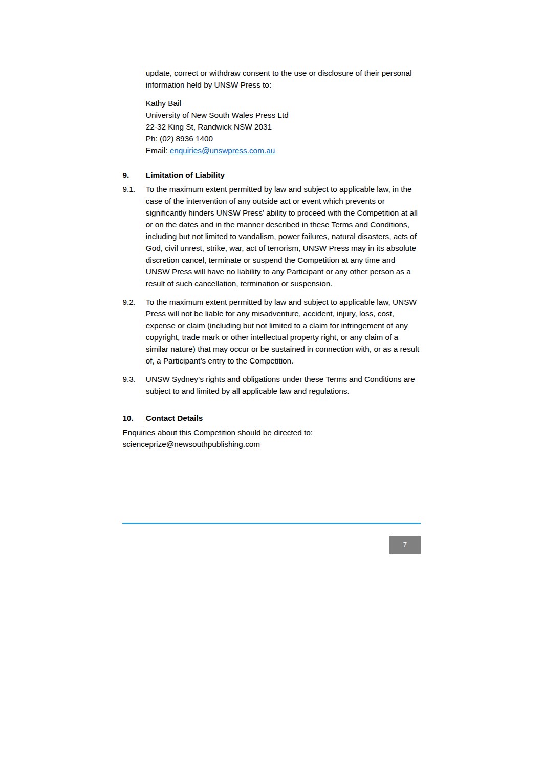update, correct or withdraw consent to the use or disclosure of their personal information held by UNSW Press to:
Kathy Bail
University of New South Wales Press Ltd
22-32 King St, Randwick NSW 2031
Ph: (02) 8936 1400
Email: enquiries@unswpress.com.au
9. Limitation of Liability
9.1. To the maximum extent permitted by law and subject to applicable law, in the case of the intervention of any outside act or event which prevents or significantly hinders UNSW Press’ ability to proceed with the Competition at all or on the dates and in the manner described in these Terms and Conditions, including but not limited to vandalism, power failures, natural disasters, acts of God, civil unrest, strike, war, act of terrorism, UNSW Press may in its absolute discretion cancel, terminate or suspend the Competition at any time and UNSW Press will have no liability to any Participant or any other person as a result of such cancellation, termination or suspension.
9.2. To the maximum extent permitted by law and subject to applicable law, UNSW Press will not be liable for any misadventure, accident, injury, loss, cost, expense or claim (including but not limited to a claim for infringement of any copyright, trade mark or other intellectual property right, or any claim of a similar nature) that may occur or be sustained in connection with, or as a result of, a Participant’s entry to the Competition.
9.3. UNSW Sydney’s rights and obligations under these Terms and Conditions are subject to and limited by all applicable law and regulations.
10. Contact Details
Enquiries about this Competition should be directed to: scienceprize@newsouthpublishing.com
7